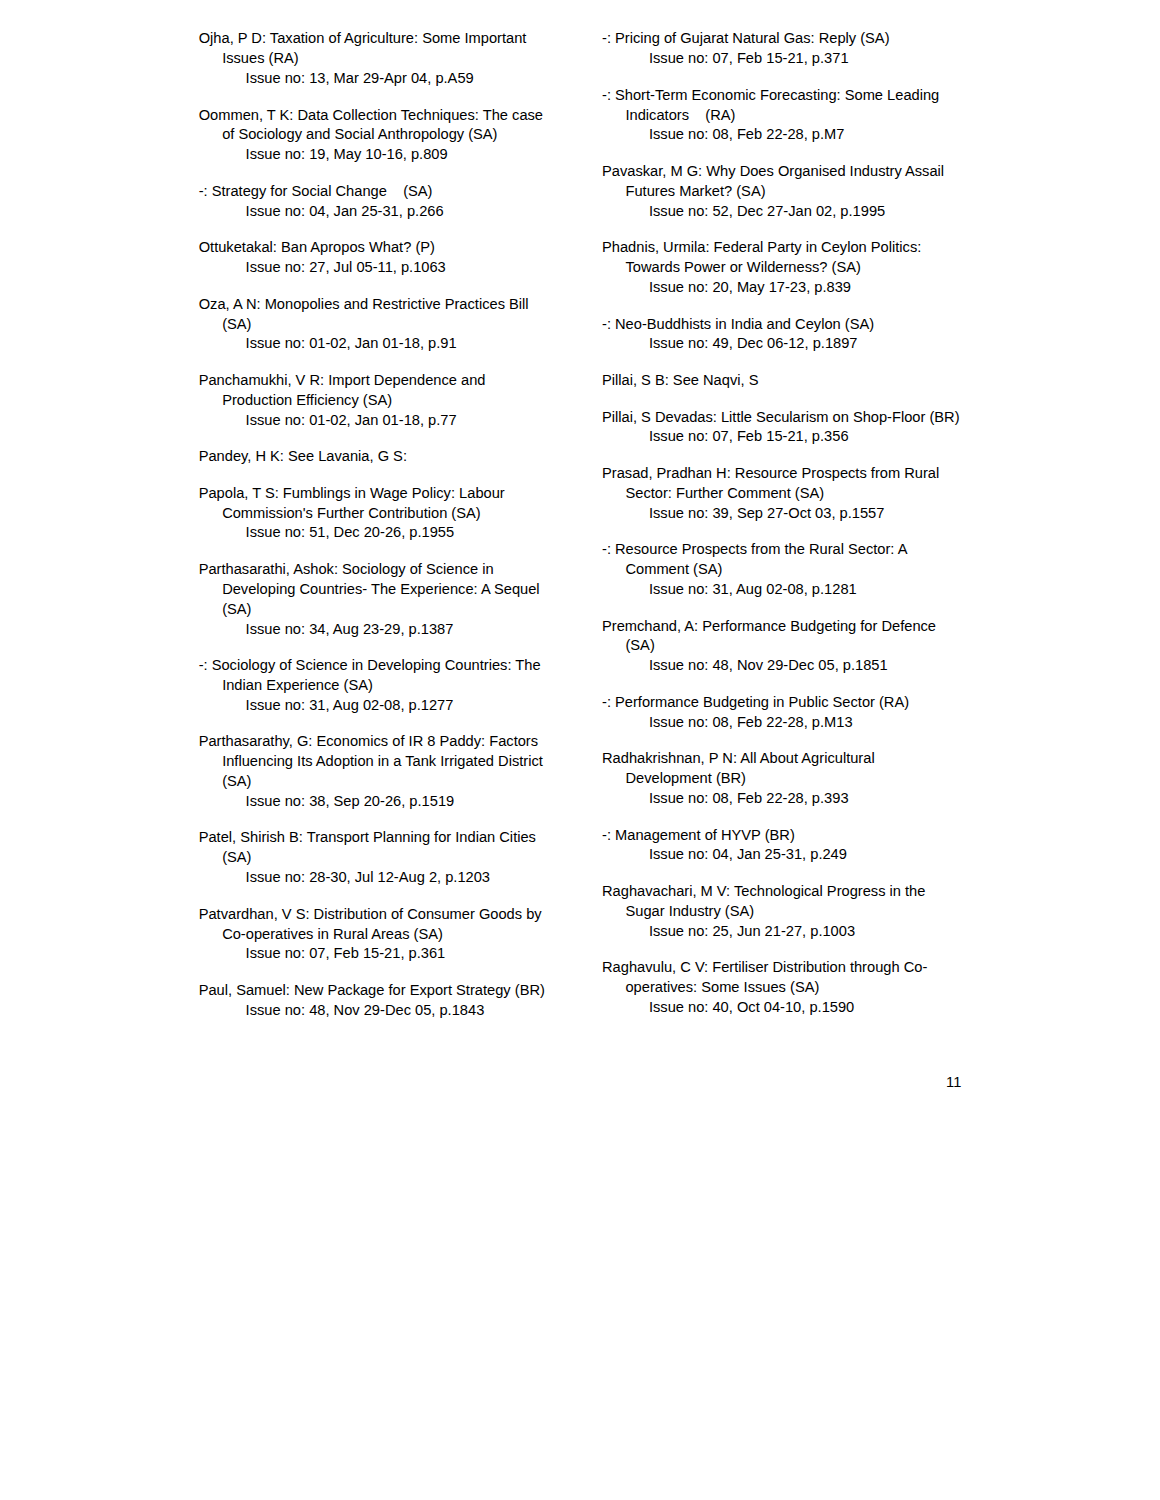Ojha, P D: Taxation of Agriculture: Some Important Issues (RA)Issue no: 13, Mar 29-Apr 04, p.A59
Oommen, T K: Data Collection Techniques: The case of Sociology and Social Anthropology (SA)Issue no: 19, May 10-16, p.809
-: Strategy for Social Change (SA)Issue no: 04, Jan 25-31, p.266
Ottuketakal: Ban Apropos What? (P)Issue no: 27, Jul 05-11, p.1063
Oza, A N: Monopolies and Restrictive Practices Bill (SA)Issue no: 01-02, Jan 01-18, p.91
Panchamukhi, V R: Import Dependence and Production Efficiency (SA)Issue no: 01-02, Jan 01-18, p.77
Pandey, H K: See Lavania, G S:
Papola, T S: Fumblings in Wage Policy: Labour Commission's Further Contribution (SA)Issue no: 51, Dec 20-26, p.1955
Parthasarathi, Ashok: Sociology of Science in Developing Countries- The Experience: A Sequel (SA)Issue no: 34, Aug 23-29, p.1387
-: Sociology of Science in Developing Countries: The Indian Experience (SA)Issue no: 31, Aug 02-08, p.1277
Parthasarathy, G: Economics of IR 8 Paddy: Factors Influencing Its Adoption in a Tank Irrigated District (SA)Issue no: 38, Sep 20-26, p.1519
Patel, Shirish B: Transport Planning for Indian Cities (SA)Issue no: 28-30, Jul 12-Aug 2, p.1203
Patvardhan, V S: Distribution of Consumer Goods by Co-operatives in Rural Areas (SA)Issue no: 07, Feb 15-21, p.361
Paul, Samuel: New Package for Export Strategy (BR)Issue no: 48, Nov 29-Dec 05, p.1843
-: Pricing of Gujarat Natural Gas: Reply (SA)Issue no: 07, Feb 15-21, p.371
-: Short-Term Economic Forecasting: Some Leading Indicators (RA)Issue no: 08, Feb 22-28, p.M7
Pavaskar, M G: Why Does Organised Industry Assail Futures Market? (SA)Issue no: 52, Dec 27-Jan 02, p.1995
Phadnis, Urmila: Federal Party in Ceylon Politics: Towards Power or Wilderness? (SA)Issue no: 20, May 17-23, p.839
-: Neo-Buddhists in India and Ceylon (SA)Issue no: 49, Dec 06-12, p.1897
Pillai, S B: See Naqvi, S
Pillai, S Devadas: Little Secularism on Shop-Floor (BR)Issue no: 07, Feb 15-21, p.356
Prasad, Pradhan H: Resource Prospects from Rural Sector: Further Comment (SA)Issue no: 39, Sep 27-Oct 03, p.1557
-: Resource Prospects from the Rural Sector: A Comment (SA)Issue no: 31, Aug 02-08, p.1281
Premchand, A: Performance Budgeting for Defence (SA)Issue no: 48, Nov 29-Dec 05, p.1851
-: Performance Budgeting in Public Sector (RA)Issue no: 08, Feb 22-28, p.M13
Radhakrishnan, P N: All About Agricultural Development (BR)Issue no: 08, Feb 22-28, p.393
-: Management of HYVP (BR)Issue no: 04, Jan 25-31, p.249
Raghavachari, M V: Technological Progress in the Sugar Industry (SA)Issue no: 25, Jun 21-27, p.1003
Raghavulu, C V: Fertiliser Distribution through Co-operatives: Some Issues (SA)Issue no: 40, Oct 04-10, p.1590
11